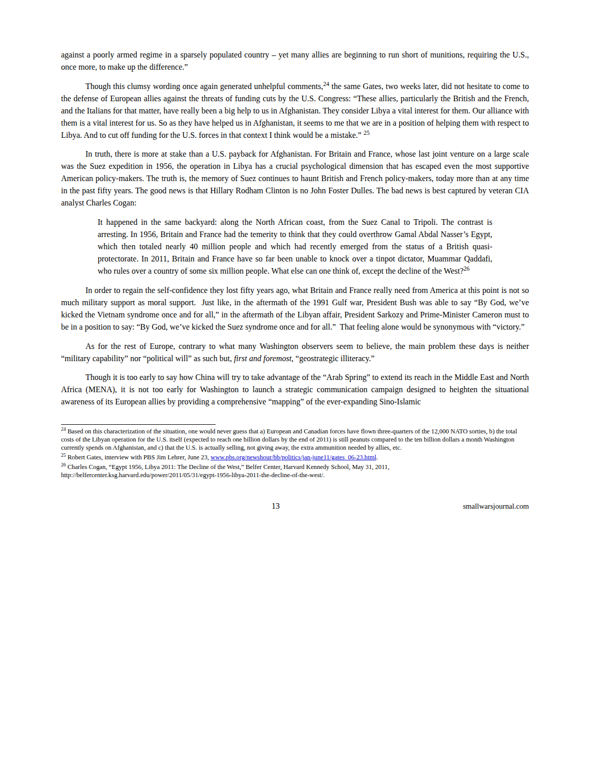against a poorly armed regime in a sparsely populated country – yet many allies are beginning to run short of munitions, requiring the U.S., once more, to make up the difference.”
Though this clumsy wording once again generated unhelpful comments,24 the same Gates, two weeks later, did not hesitate to come to the defense of European allies against the threats of funding cuts by the U.S. Congress: “These allies, particularly the British and the French, and the Italians for that matter, have really been a big help to us in Afghanistan. They consider Libya a vital interest for them. Our alliance with them is a vital interest for us. So as they have helped us in Afghanistan, it seems to me that we are in a position of helping them with respect to Libya. And to cut off funding for the U.S. forces in that context I think would be a mistake.” 25
In truth, there is more at stake than a U.S. payback for Afghanistan. For Britain and France, whose last joint venture on a large scale was the Suez expedition in 1956, the operation in Libya has a crucial psychological dimension that has escaped even the most supportive American policy-makers. The truth is, the memory of Suez continues to haunt British and French policy-makers, today more than at any time in the past fifty years. The good news is that Hillary Rodham Clinton is no John Foster Dulles. The bad news is best captured by veteran CIA analyst Charles Cogan:
It happened in the same backyard: along the North African coast, from the Suez Canal to Tripoli. The contrast is arresting. In 1956, Britain and France had the temerity to think that they could overthrow Gamal Abdal Nasser’s Egypt, which then totaled nearly 40 million people and which had recently emerged from the status of a British quasi-protectorate. In 2011, Britain and France have so far been unable to knock over a tinpot dictator, Muammar Qaddafi, who rules over a country of some six million people. What else can one think of, except the decline of the West?26
In order to regain the self-confidence they lost fifty years ago, what Britain and France really need from America at this point is not so much military support as moral support. Just like, in the aftermath of the 1991 Gulf war, President Bush was able to say “By God, we’ve kicked the Vietnam syndrome once and for all,” in the aftermath of the Libyan affair, President Sarkozy and Prime-Minister Cameron must to be in a position to say: “By God, we’ve kicked the Suez syndrome once and for all.” That feeling alone would be synonymous with “victory.”
As for the rest of Europe, contrary to what many Washington observers seem to believe, the main problem these days is neither “military capability” nor “political will” as such but, first and foremost, “geostrategic illiteracy.”
Though it is too early to say how China will try to take advantage of the “Arab Spring” to extend its reach in the Middle East and North Africa (MENA), it is not too early for Washington to launch a strategic communication campaign designed to heighten the situational awareness of its European allies by providing a comprehensive “mapping” of the ever-expanding Sino-Islamic
24 Based on this characterization of the situation, one would never guess that a) European and Canadian forces have flown three-quarters of the 12,000 NATO sorties, b) the total costs of the Libyan operation for the U.S. itself (expected to reach one billion dollars by the end of 2011) is still peanuts compared to the ten billion dollars a month Washington currently spends on Afghanistan, and c) that the U.S. is actually selling, not giving away, the extra ammunition needed by allies, etc.
25 Robert Gates, interview with PBS Jim Lehrer, June 23, www.pbs.org/newshour/bb/politics/jan-june11/gates_06-23.html.
26 Charles Cogan, “Egypt 1956, Libya 2011: The Decline of the West,” Belfer Center, Harvard Kennedy School, May 31, 2011, http://belfercenter.ksg.harvard.edu/power/2011/05/31/egypt-1956-libya-2011-the-decline-of-the-west/.
13 smallwarsjournal.com